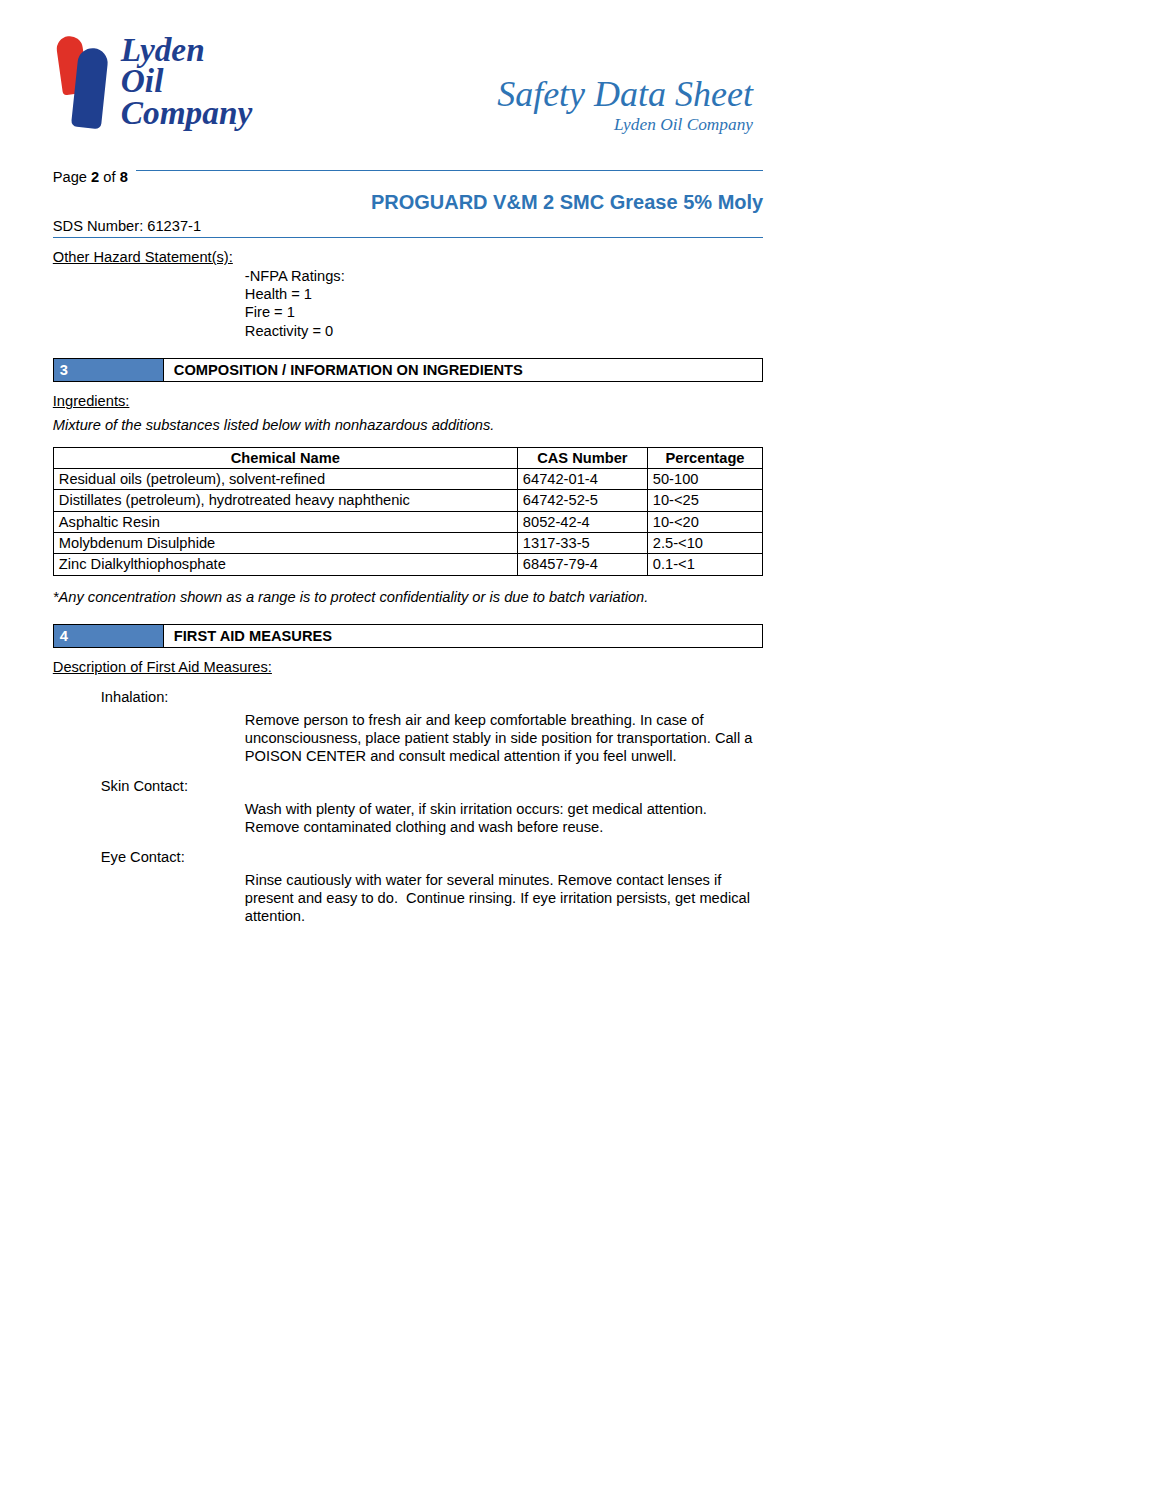Lyden
Oil
Company
Safety Data Sheet
Lyden Oil Company
Page 2 of 8
PROGUARD V&M 2 SMC Grease 5% Moly
SDS Number: 61237-1
Other Hazard Statement(s):
-NFPA Ratings:
Health = 1
Fire = 1
Reactivity = 0
3
COMPOSITION / INFORMATION ON INGREDIENTS
Ingredients:
Mixture of the substances listed below with nonhazardous additions.
| Chemical Name | CAS Number | Percentage |
| --- | --- | --- |
| Residual oils (petroleum), solvent-refined | 64742-01-4 | 50-100 |
| Distillates (petroleum), hydrotreated heavy naphthenic | 64742-52-5 | 10-<25 |
| Asphaltic Resin | 8052-42-4 | 10-<20 |
| Molybdenum Disulphide | 1317-33-5 | 2.5-<10 |
| Zinc Dialkylthiophosphate | 68457-79-4 | 0.1-<1 |
*Any concentration shown as a range is to protect confidentiality or is due to batch variation.
4
FIRST AID MEASURES
Description of First Aid Measures:
Inhalation:
Remove person to fresh air and keep comfortable breathing. In case of unconsciousness, place patient stably in side position for transportation. Call a POISON CENTER and consult medical attention if you feel unwell.
Skin Contact:
Wash with plenty of water, if skin irritation occurs: get medical attention. Remove contaminated clothing and wash before reuse.
Eye Contact:
Rinse cautiously with water for several minutes. Remove contact lenses if present and easy to do. Continue rinsing. If eye irritation persists, get medical attention.